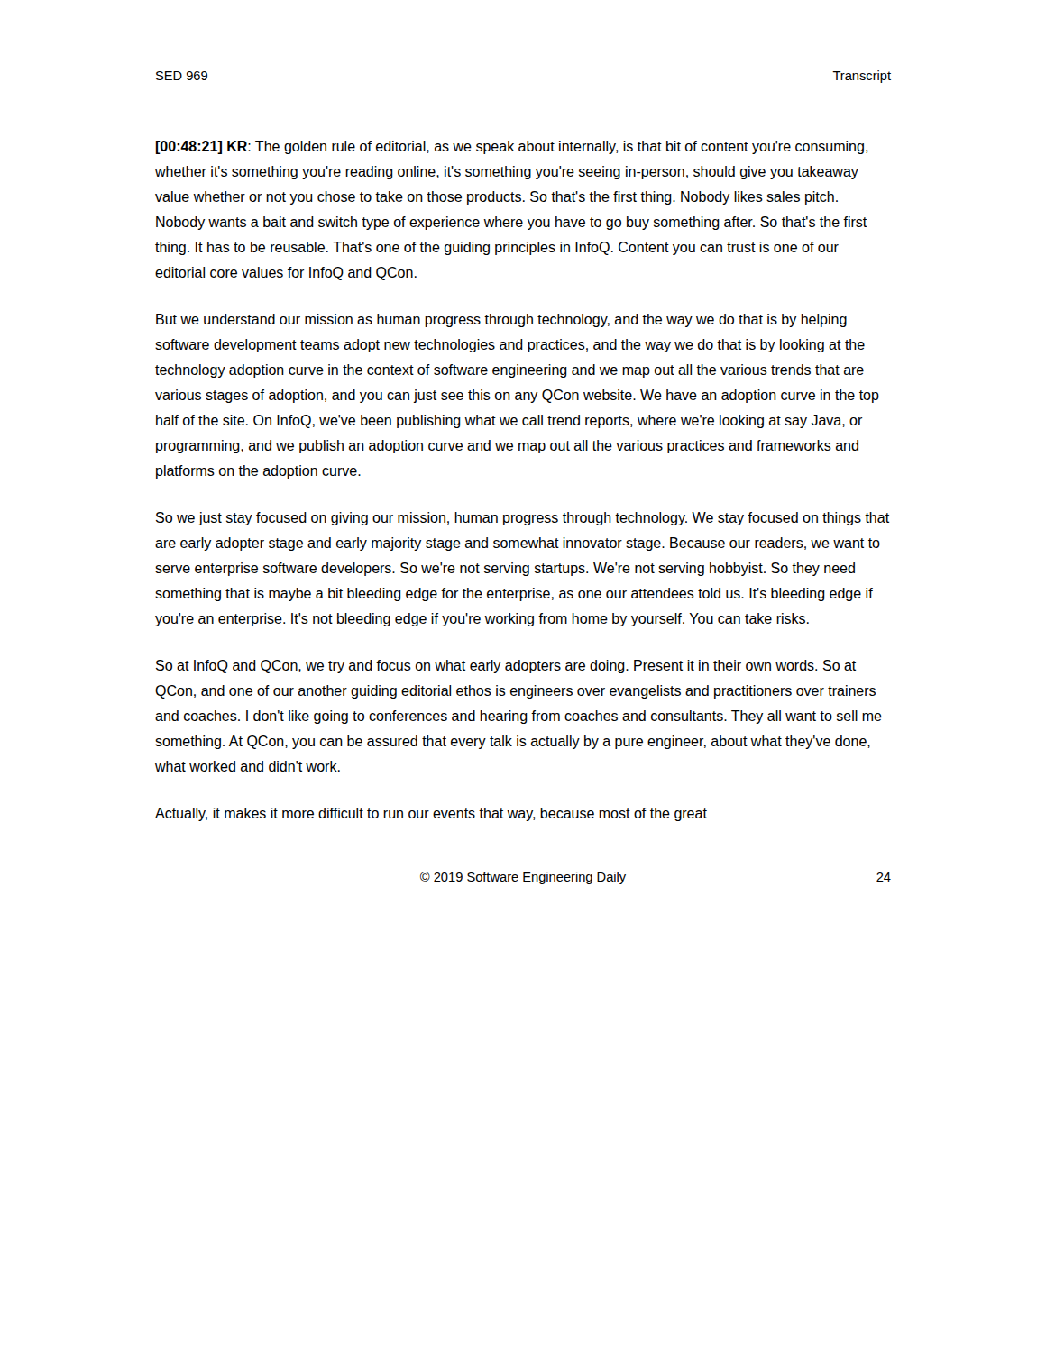SED 969 Transcript
[00:48:21] KR: The golden rule of editorial, as we speak about internally, is that bit of content you're consuming, whether it's something you're reading online, it's something you're seeing in-person, should give you takeaway value whether or not you chose to take on those products. So that's the first thing. Nobody likes sales pitch. Nobody wants a bait and switch type of experience where you have to go buy something after. So that's the first thing. It has to be reusable. That's one of the guiding principles in InfoQ. Content you can trust is one of our editorial core values for InfoQ and QCon.
But we understand our mission as human progress through technology, and the way we do that is by helping software development teams adopt new technologies and practices, and the way we do that is by looking at the technology adoption curve in the context of software engineering and we map out all the various trends that are various stages of adoption, and you can just see this on any QCon website. We have an adoption curve in the top half of the site. On InfoQ, we've been publishing what we call trend reports, where we're looking at say Java, or programming, and we publish an adoption curve and we map out all the various practices and frameworks and platforms on the adoption curve.
So we just stay focused on giving our mission, human progress through technology. We stay focused on things that are early adopter stage and early majority stage and somewhat innovator stage. Because our readers, we want to serve enterprise software developers. So we're not serving startups. We're not serving hobbyist. So they need something that is maybe a bit bleeding edge for the enterprise, as one our attendees told us. It's bleeding edge if you're an enterprise. It's not bleeding edge if you're working from home by yourself. You can take risks.
So at InfoQ and QCon, we try and focus on what early adopters are doing. Present it in their own words. So at QCon, and one of our another guiding editorial ethos is engineers over evangelists and practitioners over trainers and coaches. I don't like going to conferences and hearing from coaches and consultants. They all want to sell me something. At QCon, you can be assured that every talk is actually by a pure engineer, about what they've done, what worked and didn't work.
Actually, it makes it more difficult to run our events that way, because most of the great
© 2019 Software Engineering Daily 24